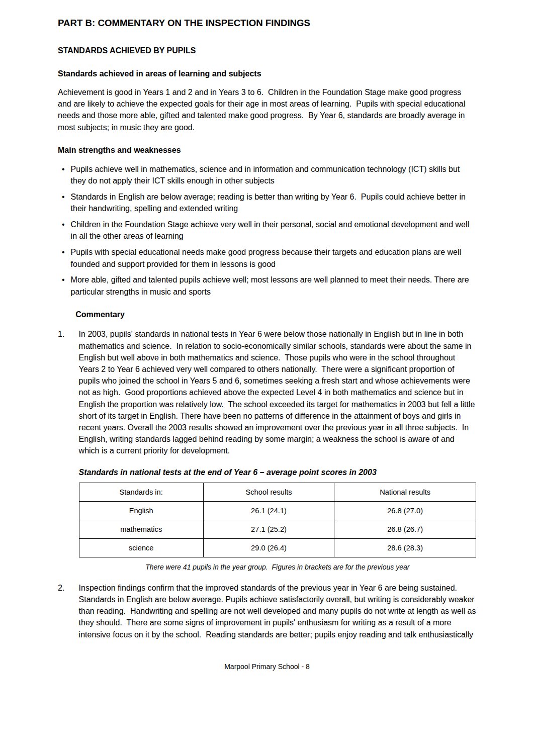PART B: COMMENTARY ON THE INSPECTION FINDINGS
STANDARDS ACHIEVED BY PUPILS
Standards achieved in areas of learning and subjects
Achievement is good in Years 1 and 2 and in Years 3 to 6. Children in the Foundation Stage make good progress and are likely to achieve the expected goals for their age in most areas of learning. Pupils with special educational needs and those more able, gifted and talented make good progress. By Year 6, standards are broadly average in most subjects; in music they are good.
Main strengths and weaknesses
Pupils achieve well in mathematics, science and in information and communication technology (ICT) skills but they do not apply their ICT skills enough in other subjects
Standards in English are below average; reading is better than writing by Year 6. Pupils could achieve better in their handwriting, spelling and extended writing
Children in the Foundation Stage achieve very well in their personal, social and emotional development and well in all the other areas of learning
Pupils with special educational needs make good progress because their targets and education plans are well founded and support provided for them in lessons is good
More able, gifted and talented pupils achieve well; most lessons are well planned to meet their needs. There are particular strengths in music and sports
Commentary
In 2003, pupils' standards in national tests in Year 6 were below those nationally in English but in line in both mathematics and science. In relation to socio-economically similar schools, standards were about the same in English but well above in both mathematics and science. Those pupils who were in the school throughout Years 2 to Year 6 achieved very well compared to others nationally. There were a significant proportion of pupils who joined the school in Years 5 and 6, sometimes seeking a fresh start and whose achievements were not as high. Good proportions achieved above the expected Level 4 in both mathematics and science but in English the proportion was relatively low. The school exceeded its target for mathematics in 2003 but fell a little short of its target in English. There have been no patterns of difference in the attainment of boys and girls in recent years. Overall the 2003 results showed an improvement over the previous year in all three subjects. In English, writing standards lagged behind reading by some margin; a weakness the school is aware of and which is a current priority for development.
Standards in national tests at the end of Year 6 – average point scores in 2003
| Standards in: | School results | National results |
| --- | --- | --- |
| English | 26.1 (24.1) | 26.8 (27.0) |
| mathematics | 27.1 (25.2) | 26.8 (26.7) |
| science | 29.0 (26.4) | 28.6 (28.3) |
There were 41 pupils in the year group. Figures in brackets are for the previous year
Inspection findings confirm that the improved standards of the previous year in Year 6 are being sustained. Standards in English are below average. Pupils achieve satisfactorily overall, but writing is considerably weaker than reading. Handwriting and spelling are not well developed and many pupils do not write at length as well as they should. There are some signs of improvement in pupils' enthusiasm for writing as a result of a more intensive focus on it by the school. Reading standards are better; pupils enjoy reading and talk enthusiastically
Marpool Primary School - 8